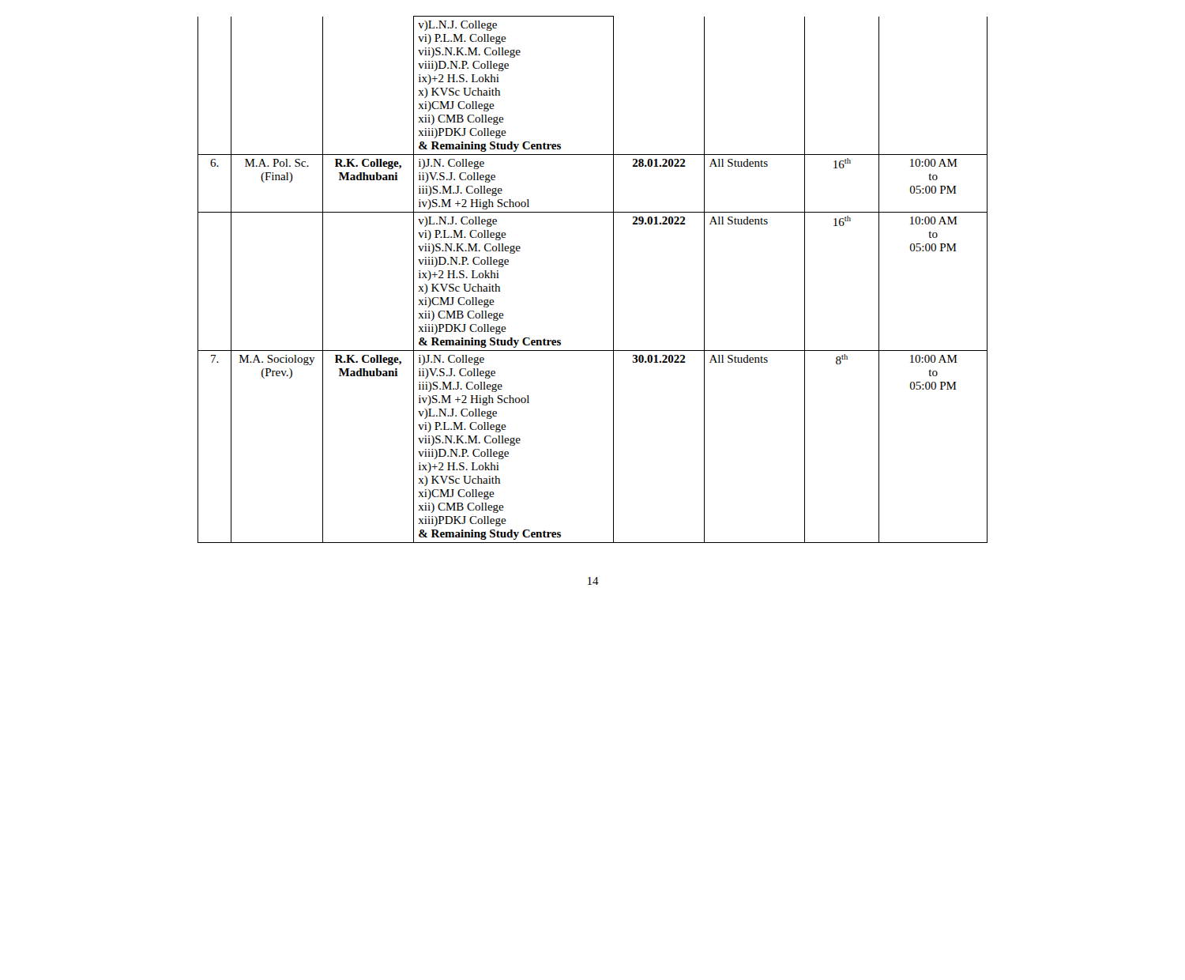| | | | v)L.N.J. College vi) P.L.M. College vii)S.N.K.M. College viii)D.N.P. College ix)+2 H.S. Lokhi x) KVSc Uchaith xi)CMJ College xii) CMB College xiii)PDKJ College & Remaining Study Centres | | | | |
| 6. | M.A. Pol. Sc. (Final) | R.K. College, Madhubani | i)J.N. College ii)V.S.J. College iii)S.M.J. College iv)S.M +2 High School | 28.01.2022 | All Students | 16 th | 10:00 AM to 05:00 PM |
| | | | v)L.N.J. College vi) P.L.M. College vii)S.N.K.M. College viii)D.N.P. College ix)+2 H.S. Lokhi x) KVSc Uchaith xi)CMJ College xii) CMB College xiii)PDKJ College & Remaining Study Centres | 29.01.2022 | All Students | 16 th | 10:00 AM to 05:00 PM |
| 7. | M.A. Sociology (Prev.) | R.K. College, Madhubani | i)J.N. College ii)V.S.J. College iii)S.M.J. College iv)S.M +2 High School v)L.N.J. College vi) P.L.M. College vii)S.N.K.M. College viii)D.N.P. College ix)+2 H.S. Lokhi x) KVSc Uchaith xi)CMJ College xii) CMB College xiii)PDKJ College & Remaining Study Centres | 30.01.2022 | All Students | 8 th | 10:00 AM to 05:00 PM |
14